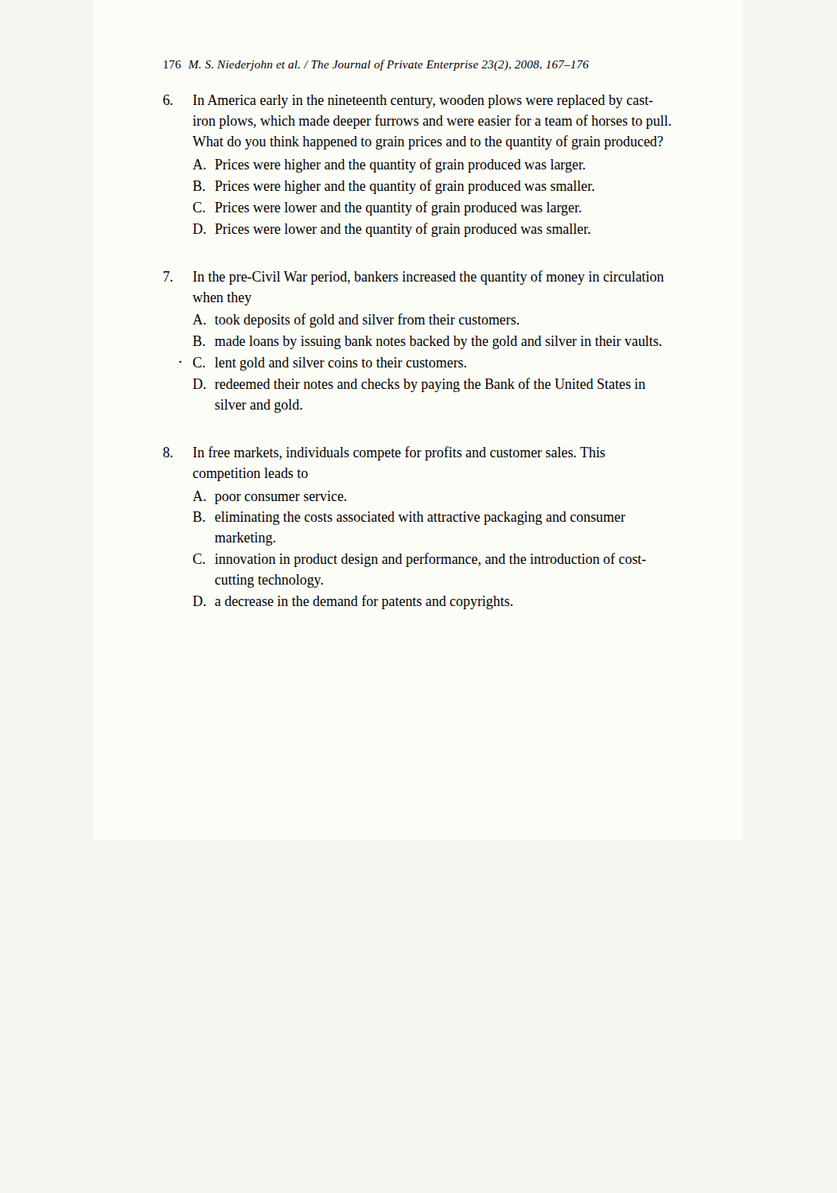176 M. S. Niederjohn et al. / The Journal of Private Enterprise 23(2), 2008, 167–176
6. In America early in the nineteenth century, wooden plows were replaced by cast-iron plows, which made deeper furrows and were easier for a team of horses to pull. What do you think happened to grain prices and to the quantity of grain produced?
A. Prices were higher and the quantity of grain produced was larger.
B. Prices were higher and the quantity of grain produced was smaller.
C. Prices were lower and the quantity of grain produced was larger.
D. Prices were lower and the quantity of grain produced was smaller.
7. In the pre-Civil War period, bankers increased the quantity of money in circulation when they
A. took deposits of gold and silver from their customers.
B. made loans by issuing bank notes backed by the gold and silver in their vaults.
·C. lent gold and silver coins to their customers.
D. redeemed their notes and checks by paying the Bank of the United States in silver and gold.
8. In free markets, individuals compete for profits and customer sales. This competition leads to
A. poor consumer service.
B. eliminating the costs associated with attractive packaging and consumer marketing.
C. innovation in product design and performance, and the introduction of cost-cutting technology.
D. a decrease in the demand for patents and copyrights.